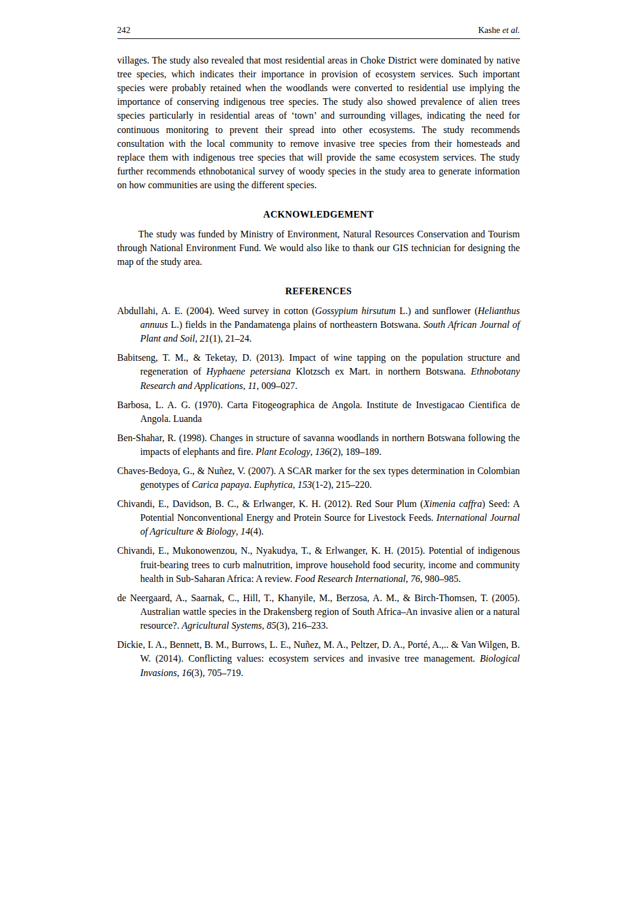242 Kashe et al.
villages. The study also revealed that most residential areas in Choke District were dominated by native tree species, which indicates their importance in provision of ecosystem services. Such important species were probably retained when the woodlands were converted to residential use implying the importance of conserving indigenous tree species. The study also showed prevalence of alien trees species particularly in residential areas of ‘town’ and surrounding villages, indicating the need for continuous monitoring to prevent their spread into other ecosystems. The study recommends consultation with the local community to remove invasive tree species from their homesteads and replace them with indigenous tree species that will provide the same ecosystem services. The study further recommends ethnobotanical survey of woody species in the study area to generate information on how communities are using the different species.
Acknowledgement
The study was funded by Ministry of Environment, Natural Resources Conservation and Tourism through National Environment Fund. We would also like to thank our GIS technician for designing the map of the study area.
References
Abdullahi, A. E. (2004). Weed survey in cotton (Gossypium hirsutum L.) and sunflower (Helianthus annuus L.) fields in the Pandamatenga plains of northeastern Botswana. South African Journal of Plant and Soil, 21(1), 21–24.
Babitseng, T. M., & Teketay, D. (2013). Impact of wine tapping on the population structure and regeneration of Hyphaene petersiana Klotzsch ex Mart. in northern Botswana. Ethnobotany Research and Applications, 11, 009–027.
Barbosa, L. A. G. (1970). Carta Fitogeographica de Angola. Institute de Investigacao Cientifica de Angola. Luanda
Ben-Shahar, R. (1998). Changes in structure of savanna woodlands in northern Botswana following the impacts of elephants and fire. Plant Ecology, 136(2), 189–189.
Chaves-Bedoya, G., & Nuñez, V. (2007). A SCAR marker for the sex types determination in Colombian genotypes of Carica papaya. Euphytica, 153(1-2), 215–220.
Chivandi, E., Davidson, B. C., & Erlwanger, K. H. (2012). Red Sour Plum (Ximenia caffra) Seed: A Potential Nonconventional Energy and Protein Source for Livestock Feeds. International Journal of Agriculture & Biology, 14(4).
Chivandi, E., Mukonowenzou, N., Nyakudya, T., & Erlwanger, K. H. (2015). Potential of indigenous fruit-bearing trees to curb malnutrition, improve household food security, income and community health in Sub-Saharan Africa: A review. Food Research International, 76, 980–985.
de Neergaard, A., Saarnak, C., Hill, T., Khanyile, M., Berzosa, A. M., & Birch-Thomsen, T. (2005). Australian wattle species in the Drakensberg region of South Africa–An invasive alien or a natural resource?. Agricultural Systems, 85(3), 216–233.
Dickie, I. A., Bennett, B. M., Burrows, L. E., Nuñez, M. A., Peltzer, D. A., Porté, A.,.. & Van Wilgen, B. W. (2014). Conflicting values: ecosystem services and invasive tree management. Biological Invasions, 16(3), 705–719.